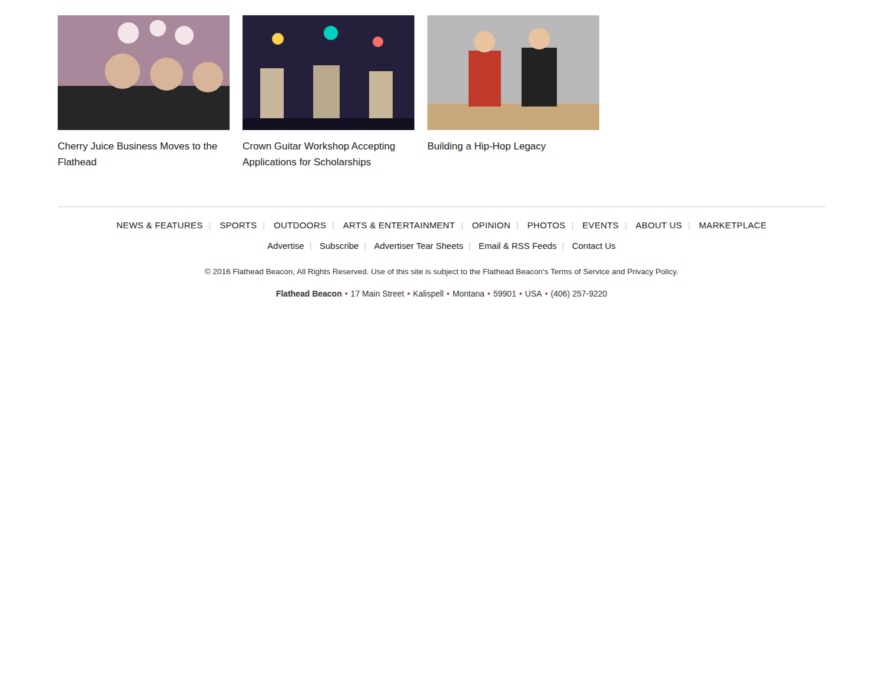Cherry Juice Business Moves to the Flathead
Crown Guitar Workshop Accepting Applications for Scholarships
Building a Hip-Hop Legacy
NEWS & FEATURES| SPORTS| OUTDOORS| ARTS & ENTERTAINMENT| OPINION| PHOTOS| EVENTS| ABOUT US| MARKETPLACE Advertise| Subscribe| Advertiser Tear Sheets| Email & RSS Feeds| Contact Us
© 2016 Flathead Beacon, All Rights Reserved. Use of this site is subject to the Flathead Beacon's Terms of Service and Privacy Policy.
Flathead Beacon•17 Main Street•Kalispell•Montana•59901•USA•(406) 257-9220